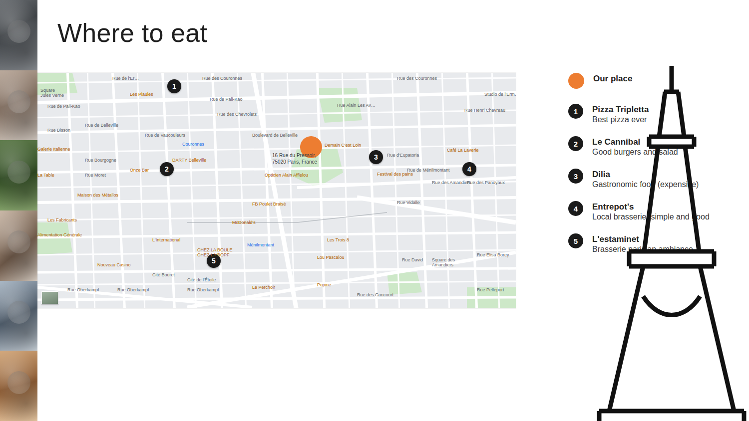Where to eat
16 Rue du Pressoir,
75020 Paris, France
1
2
3
4
5
Square
Jules Verne
Les Piaules
Rue de l'Er…
Rue des Couronnes
Rue des Couronnes
Studio de l'Erm…
Rue de Pali-Kao
Rue de Pali-Kao
Rue Alain Les Av…
Rue Henri Chevreau
Rue des Chevrolets
Couronnes
Galerie Italienne
DARTY Belleville
Rue de Vaucouleurs
Rue de Belleville
Rue Bisson
Rue Bourgogne
Rue Moret
Onze Bar
La Table
Demain C'est Loin
Opticien Alain Afflelou
Festival des pains
Café La Laverie
Rue d'Eupatoria
Rue de Ménilmontant
Rue des Panoyaux
Rue des Amandiers
Maison des Métallos
FB Poulet Braisé
Les Fabricants
McDonald's
Alimentation Générale
L'International
Ménilmontant
Les Trois 8
Lou Pascalou
Rue Vidalle
Rue David
Square des
Amandiers
Rue Elisa Borey
CHEZ LA BOULE
CHEZ LA BOPF
Nouveau Casino
Cité Bouret
Cité de l'Étoile
Rue Oberkampf
Rue Oberkampf
Rue Oberkampf
Le Perchoir
Popine
Rue des Goncourt
Rue Pelleport
Boulevard de Belleville
Our place
1
Pizza Tripletta
Best pizza ever
2
Le Cannibal
Good burgers and salad
3
Dilia
Gastronomic food (expensive)
4
Entrepot's
Local brasserie, simple and good
5
L'estaminet
Brasserie parisian ambiance